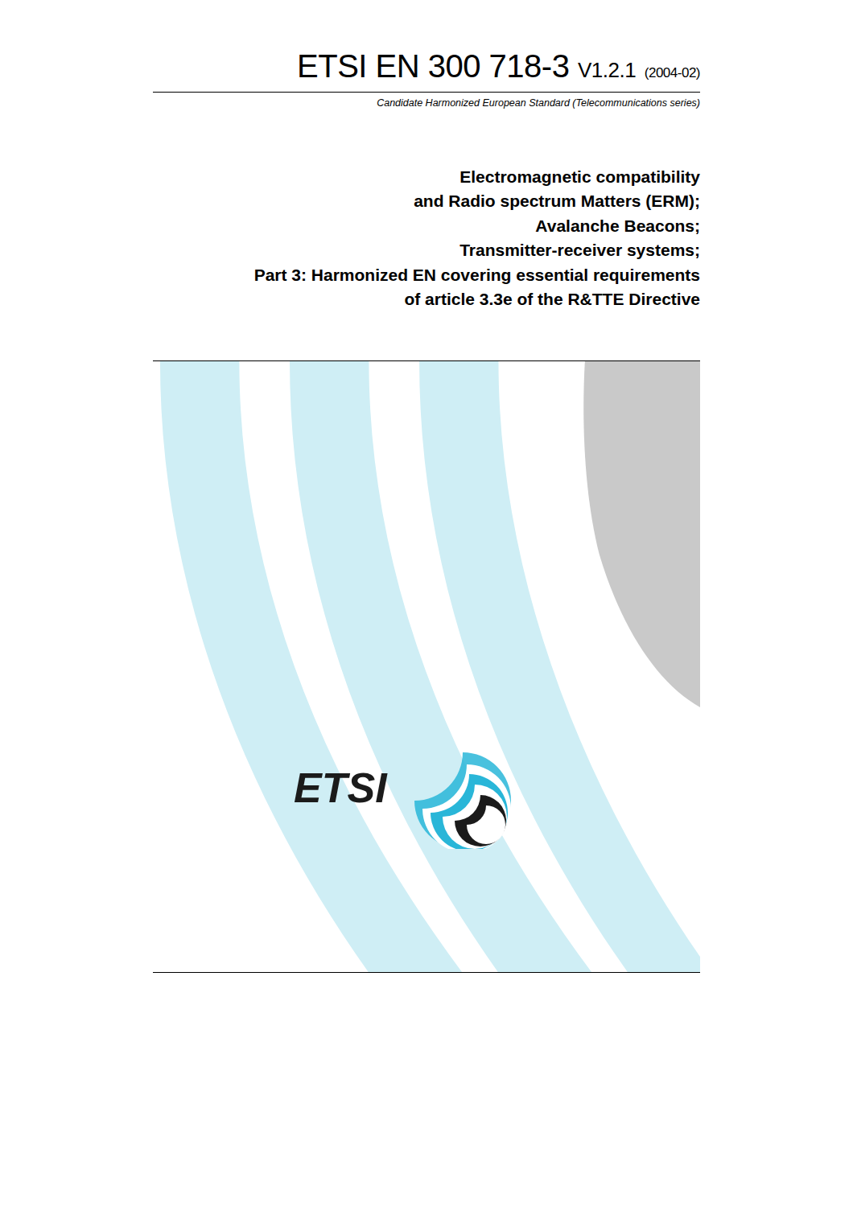ETSI EN 300 718-3 V1.2.1 (2004-02)
Candidate Harmonized European Standard (Telecommunications series)
Electromagnetic compatibility
and Radio spectrum Matters (ERM);
Avalanche Beacons;
Transmitter-receiver systems;
Part 3: Harmonized EN covering essential requirements
of article 3.3e of the R&TTE Directive
ETSI